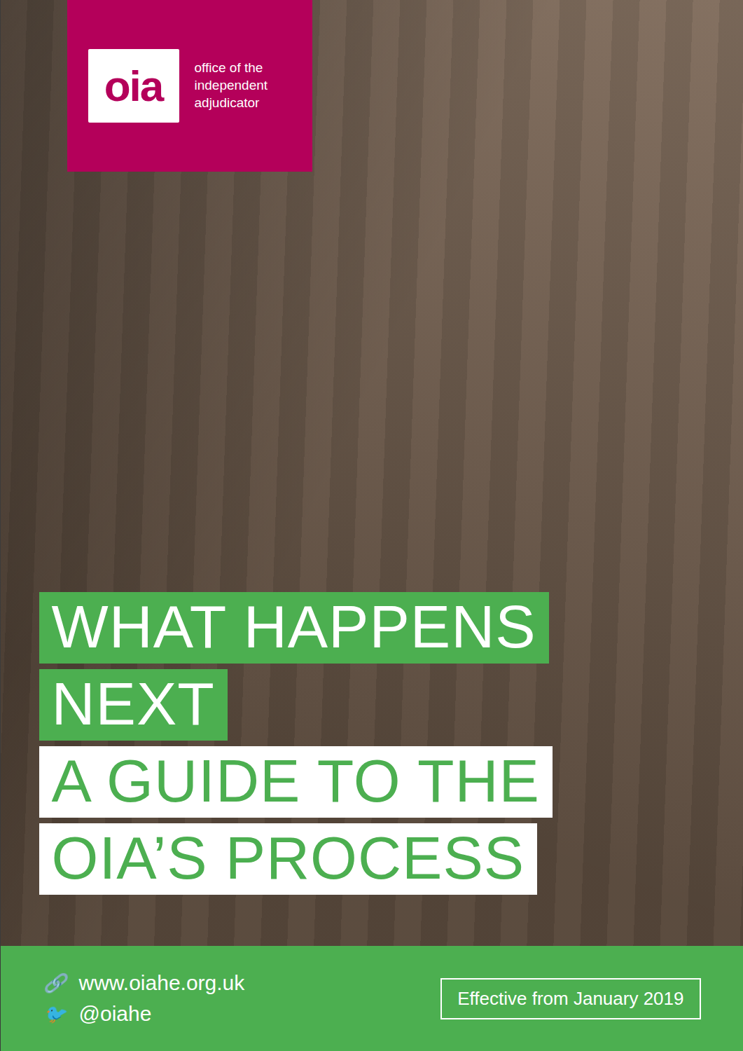oia
office of the
independent
adjudicator
What happens
next
A guide to the
OIA’s process
🔗www.oiahe.org.uk 🐦@oiahe
Effective from January 2019